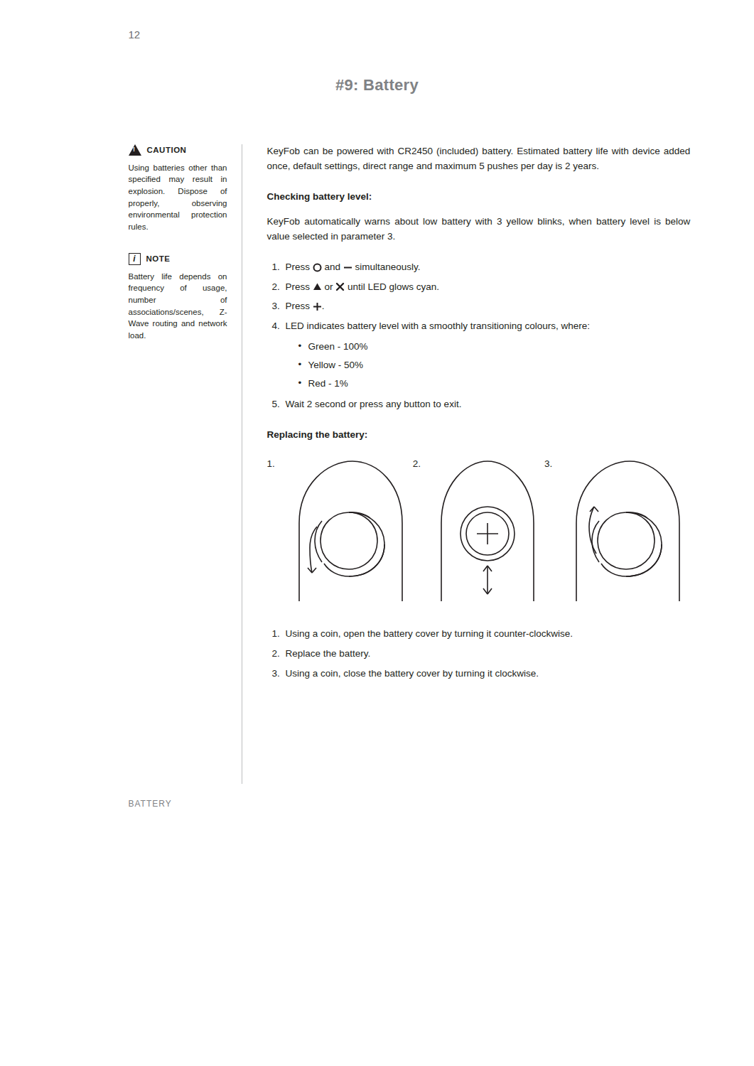12
#9: Battery
CAUTION
Using batteries other than specified may result in explosion. Dispose of properly, observing environmental protection rules.
i
NOTE
Battery life depends on frequency of usage, number of associations/scenes, Z-Wave routing and network load.
KeyFob can be powered with CR2450 (included) battery. Estimated battery life with device added once, default settings, direct range and maximum 5 pushes per day is 2 years.
Checking battery level:
KeyFob automatically warns about low battery with 3 yellow blinks, when battery level is below value selected in parameter 3.
Press and simultaneously.
Press or until LED glows cyan.
Press .
LED indicates battery level with a smoothly transitioning colours, where:
Green - 100%
Yellow - 50%
Red - 1%
Wait 2 second or press any button to exit.
Replacing the battery:
1.
2.
3.
Using a coin, open the battery cover by turning it counter-clockwise.
Replace the battery.
Using a coin, close the battery cover by turning it clockwise.
BATTERY